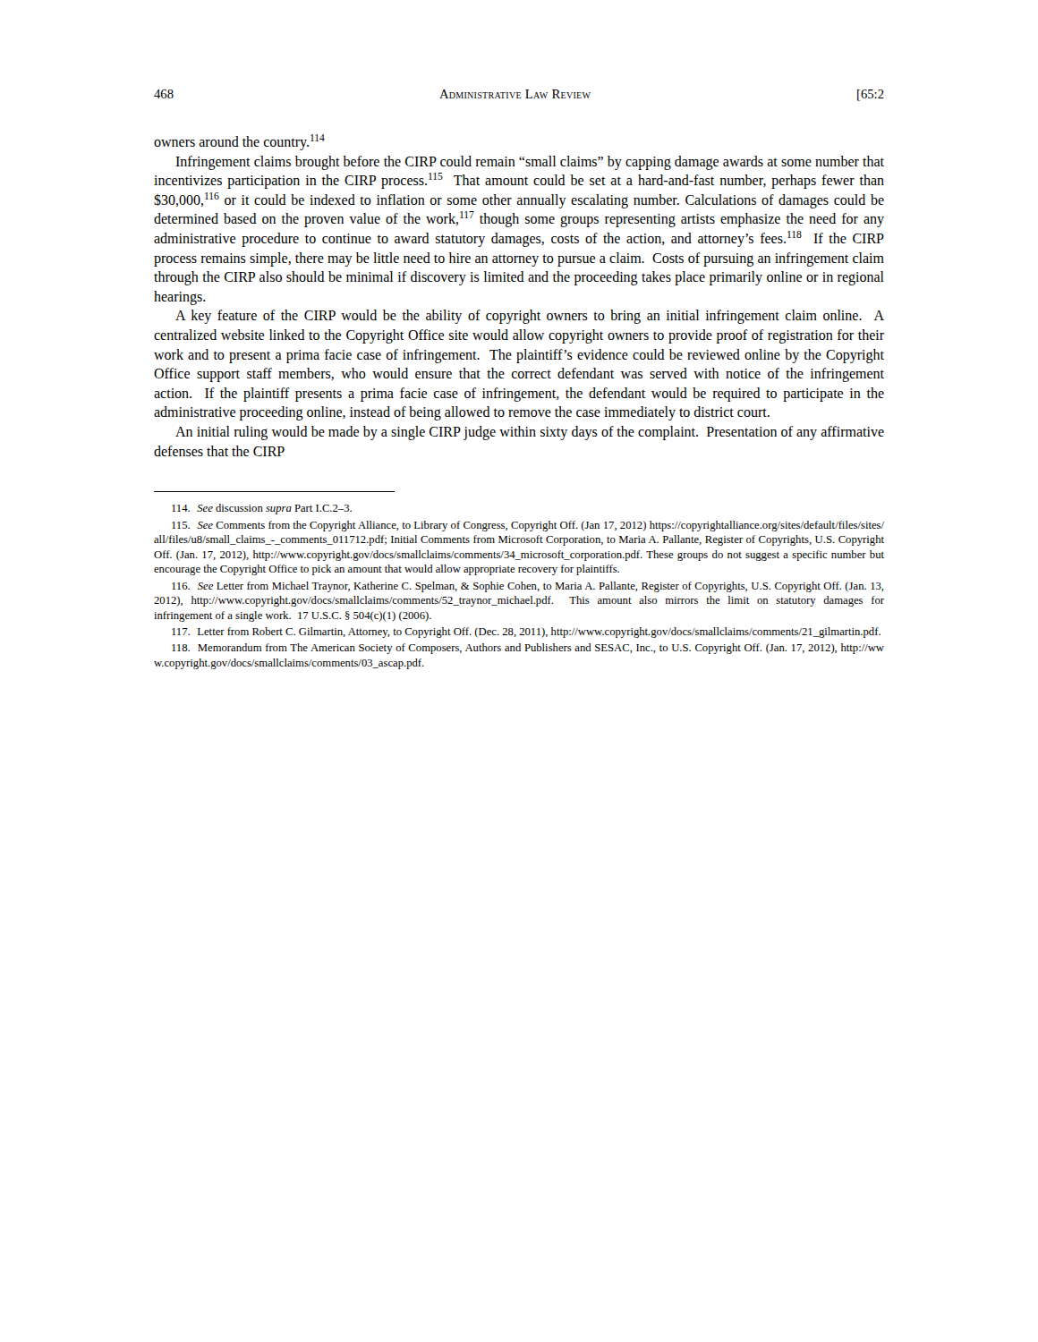468 Administrative Law Review [65:2
owners around the country.114
Infringement claims brought before the CIRP could remain “small claims” by capping damage awards at some number that incentivizes participation in the CIRP process.115 That amount could be set at a hard-and-fast number, perhaps fewer than $30,000,116 or it could be indexed to inflation or some other annually escalating number. Calculations of damages could be determined based on the proven value of the work,117 though some groups representing artists emphasize the need for any administrative procedure to continue to award statutory damages, costs of the action, and attorney’s fees.118 If the CIRP process remains simple, there may be little need to hire an attorney to pursue a claim. Costs of pursuing an infringement claim through the CIRP also should be minimal if discovery is limited and the proceeding takes place primarily online or in regional hearings.
A key feature of the CIRP would be the ability of copyright owners to bring an initial infringement claim online. A centralized website linked to the Copyright Office site would allow copyright owners to provide proof of registration for their work and to present a prima facie case of infringement. The plaintiff’s evidence could be reviewed online by the Copyright Office support staff members, who would ensure that the correct defendant was served with notice of the infringement action. If the plaintiff presents a prima facie case of infringement, the defendant would be required to participate in the administrative proceeding online, instead of being allowed to remove the case immediately to district court.
An initial ruling would be made by a single CIRP judge within sixty days of the complaint. Presentation of any affirmative defenses that the CIRP
114. See discussion supra Part I.C.2–3.
115. See Comments from the Copyright Alliance, to Library of Congress, Copyright Off. (Jan 17, 2012) https://copyrightalliance.org/sites/default/files/sites/all/files/u8/small_claims_-_comments_011712.pdf; Initial Comments from Microsoft Corporation, to Maria A. Pallante, Register of Copyrights, U.S. Copyright Off. (Jan. 17, 2012), http://www.copyright.gov/docs/smallclaims/comments/34_microsoft_corporation.pdf. These groups do not suggest a specific number but encourage the Copyright Office to pick an amount that would allow appropriate recovery for plaintiffs.
116. See Letter from Michael Traynor, Katherine C. Spelman, & Sophie Cohen, to Maria A. Pallante, Register of Copyrights, U.S. Copyright Off. (Jan. 13, 2012), http://www.copyright.gov/docs/smallclaims/comments/52_traynor_michael.pdf. This amount also mirrors the limit on statutory damages for infringement of a single work. 17 U.S.C. § 504(c)(1) (2006).
117. Letter from Robert C. Gilmartin, Attorney, to Copyright Off. (Dec. 28, 2011), http://www.copyright.gov/docs/smallclaims/comments/21_gilmartin.pdf.
118. Memorandum from The American Society of Composers, Authors and Publishers and SESAC, Inc., to U.S. Copyright Off. (Jan. 17, 2012), http://www.copyright.gov/docs/smallclaims/comments/03_ascap.pdf.